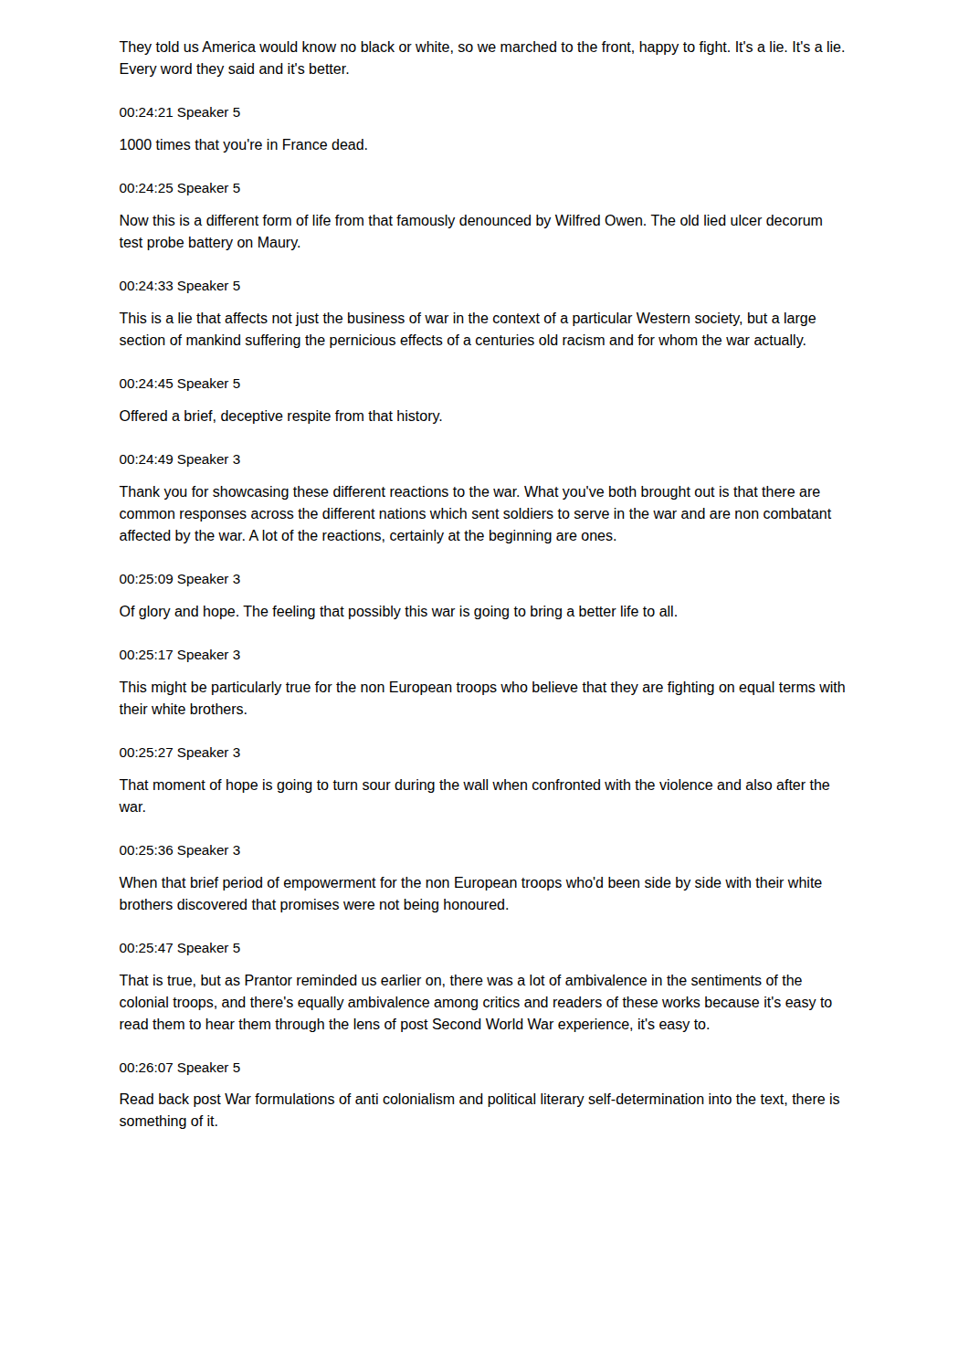They told us America would know no black or white, so we marched to the front, happy to fight. It's a lie. It's a lie. Every word they said and it's better.
00:24:21 Speaker 5
1000 times that you're in France dead.
00:24:25 Speaker 5
Now this is a different form of life from that famously denounced by Wilfred Owen. The old lied ulcer decorum test probe battery on Maury.
00:24:33 Speaker 5
This is a lie that affects not just the business of war in the context of a particular Western society, but a large section of mankind suffering the pernicious effects of a centuries old racism and for whom the war actually.
00:24:45 Speaker 5
Offered a brief, deceptive respite from that history.
00:24:49 Speaker 3
Thank you for showcasing these different reactions to the war. What you've both brought out is that there are common responses across the different nations which sent soldiers to serve in the war and are non combatant affected by the war. A lot of the reactions, certainly at the beginning are ones.
00:25:09 Speaker 3
Of glory and hope. The feeling that possibly this war is going to bring a better life to all.
00:25:17 Speaker 3
This might be particularly true for the non European troops who believe that they are fighting on equal terms with their white brothers.
00:25:27 Speaker 3
That moment of hope is going to turn sour during the wall when confronted with the violence and also after the war.
00:25:36 Speaker 3
When that brief period of empowerment for the non European troops who'd been side by side with their white brothers discovered that promises were not being honoured.
00:25:47 Speaker 5
That is true, but as Prantor reminded us earlier on, there was a lot of ambivalence in the sentiments of the colonial troops, and there's equally ambivalence among critics and readers of these works because it's easy to read them to hear them through the lens of post Second World War experience, it's easy to.
00:26:07 Speaker 5
Read back post War formulations of anti colonialism and political literary self-determination into the text, there is something of it.